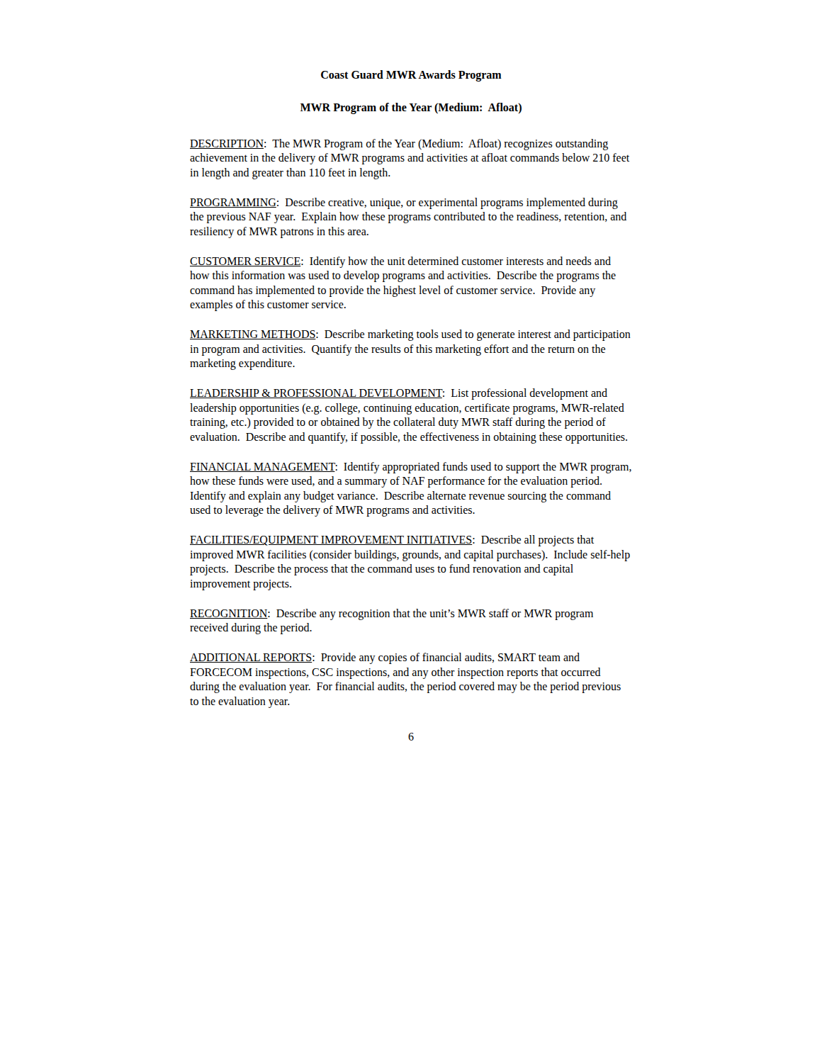Coast Guard MWR Awards Program
MWR Program of the Year (Medium: Afloat)
DESCRIPTION: The MWR Program of the Year (Medium: Afloat) recognizes outstanding achievement in the delivery of MWR programs and activities at afloat commands below 210 feet in length and greater than 110 feet in length.
PROGRAMMING: Describe creative, unique, or experimental programs implemented during the previous NAF year. Explain how these programs contributed to the readiness, retention, and resiliency of MWR patrons in this area.
CUSTOMER SERVICE: Identify how the unit determined customer interests and needs and how this information was used to develop programs and activities. Describe the programs the command has implemented to provide the highest level of customer service. Provide any examples of this customer service.
MARKETING METHODS: Describe marketing tools used to generate interest and participation in program and activities. Quantify the results of this marketing effort and the return on the marketing expenditure.
LEADERSHIP & PROFESSIONAL DEVELOPMENT: List professional development and leadership opportunities (e.g. college, continuing education, certificate programs, MWR-related training, etc.) provided to or obtained by the collateral duty MWR staff during the period of evaluation. Describe and quantify, if possible, the effectiveness in obtaining these opportunities.
FINANCIAL MANAGEMENT: Identify appropriated funds used to support the MWR program, how these funds were used, and a summary of NAF performance for the evaluation period. Identify and explain any budget variance. Describe alternate revenue sourcing the command used to leverage the delivery of MWR programs and activities.
FACILITIES/EQUIPMENT IMPROVEMENT INITIATIVES: Describe all projects that improved MWR facilities (consider buildings, grounds, and capital purchases). Include self-help projects. Describe the process that the command uses to fund renovation and capital improvement projects.
RECOGNITION: Describe any recognition that the unit’s MWR staff or MWR program received during the period.
ADDITIONAL REPORTS: Provide any copies of financial audits, SMART team and FORCECOM inspections, CSC inspections, and any other inspection reports that occurred during the evaluation year. For financial audits, the period covered may be the period previous to the evaluation year.
6